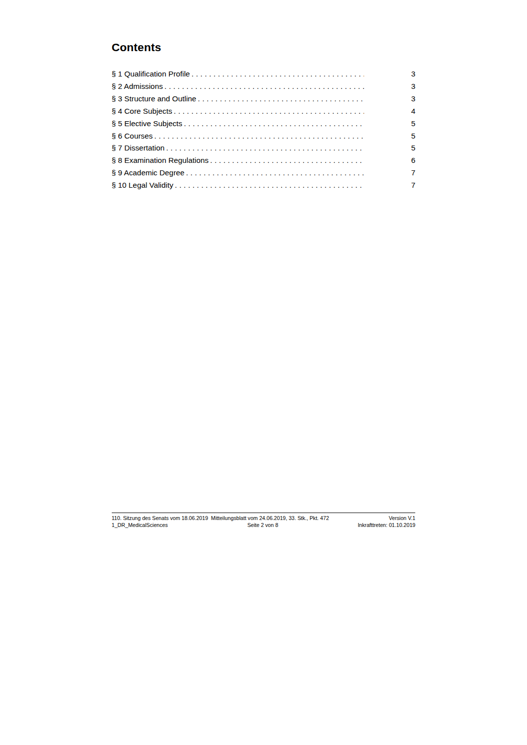Contents
§ 1 Qualification Profile ................................................................................................... 3
§ 2 Admissions ................................................................................................... 3
§ 3 Structure and Outline ................................................................................................... 3
§ 4 Core Subjects ................................................................................................... 4
§ 5 Elective Subjects ................................................................................................... 5
§ 6 Courses ................................................................................................... 5
§ 7 Dissertation ................................................................................................... 5
§ 8 Examination Regulations ................................................................................................... 6
§ 9 Academic Degree ................................................................................................... 7
§ 10 Legal Validity ................................................................................................... 7
110. Sitzung des Senats vom 18.06.2019 Mitteilungsblatt vom 24.06.2019, 33. Stk., Pkt. 472 Version V.1
1_DR_MedicalSciences Seite 2 von 8 Inkrafttreten: 01.10.2019